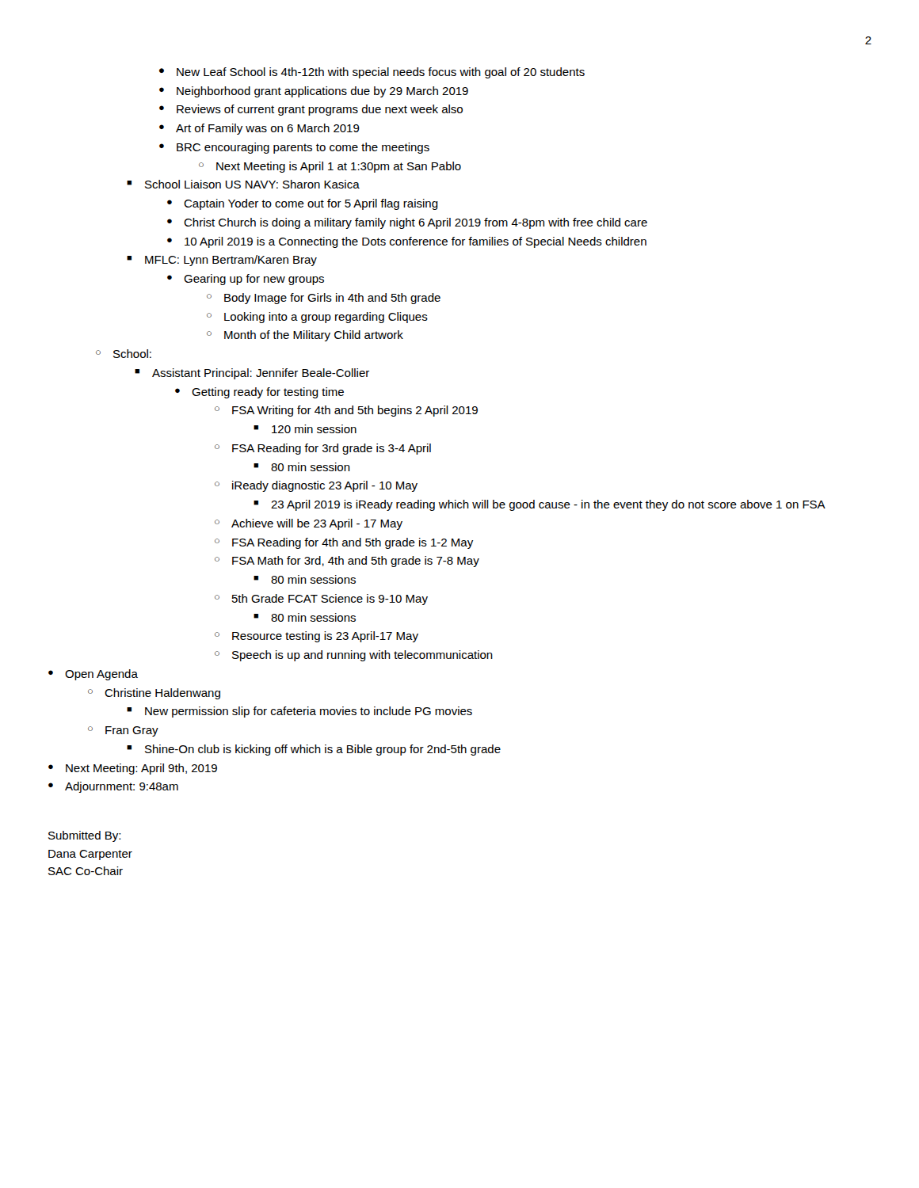2
New Leaf School is 4th-12th with special needs focus with goal of 20 students
Neighborhood grant applications due by 29 March 2019
Reviews of current grant programs due next week also
Art of Family was on 6 March 2019
BRC encouraging parents to come the meetings
Next Meeting is April 1 at 1:30pm at San Pablo
School Liaison US NAVY: Sharon Kasica
Captain Yoder to come out for 5 April flag raising
Christ Church is doing a military family night 6 April 2019 from 4-8pm with free child care
10 April 2019 is a Connecting the Dots conference for families of Special Needs children
MFLC: Lynn Bertram/Karen Bray
Gearing up for new groups
Body Image for Girls in 4th and 5th grade
Looking into a group regarding Cliques
Month of the Military Child artwork
School:
Assistant Principal: Jennifer Beale-Collier
Getting ready for testing time
FSA Writing for 4th and 5th begins 2 April 2019
120 min session
FSA Reading for 3rd grade is 3-4 April
80 min session
iReady diagnostic 23 April - 10 May
23 April 2019 is iReady reading which will be good cause - in the event they do not score above 1 on FSA
Achieve will be 23 April - 17 May
FSA Reading for 4th and 5th grade is 1-2 May
FSA Math for 3rd, 4th and 5th grade is 7-8 May
80 min sessions
5th Grade FCAT Science is 9-10 May
80 min sessions
Resource testing is 23 April-17 May
Speech is up and running with telecommunication
Open Agenda
Christine Haldenwang
New permission slip for cafeteria movies to include PG movies
Fran Gray
Shine-On club is kicking off which is a Bible group for 2nd-5th grade
Next Meeting: April 9th, 2019
Adjournment: 9:48am
Submitted By:
Dana Carpenter
SAC Co-Chair